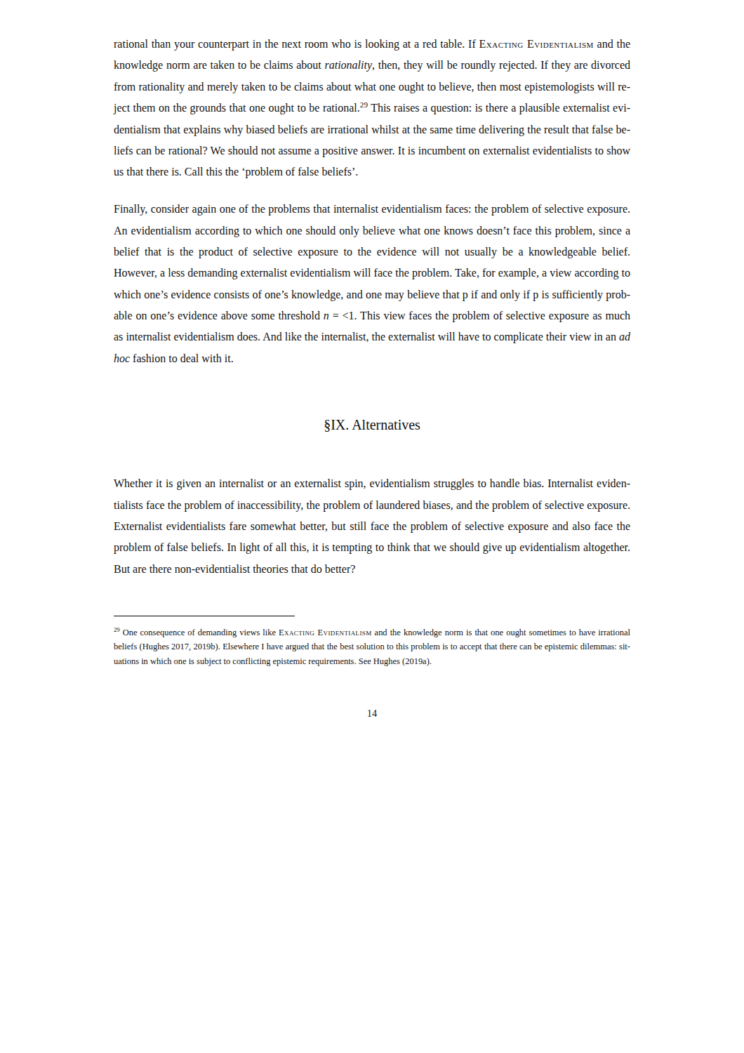rational than your counterpart in the next room who is looking at a red table. If Exacting Evidentialism and the knowledge norm are taken to be claims about rationality, then, they will be roundly rejected. If they are divorced from rationality and merely taken to be claims about what one ought to believe, then most epistemologists will reject them on the grounds that one ought to be rational.29 This raises a question: is there a plausible externalist evidentialism that explains why biased beliefs are irrational whilst at the same time delivering the result that false beliefs can be rational? We should not assume a positive answer. It is incumbent on externalist evidentialists to show us that there is. Call this the ‘problem of false beliefs’.
Finally, consider again one of the problems that internalist evidentialism faces: the problem of selective exposure. An evidentialism according to which one should only believe what one knows doesn’t face this problem, since a belief that is the product of selective exposure to the evidence will not usually be a knowledgeable belief. However, a less demanding externalist evidentialism will face the problem. Take, for example, a view according to which one’s evidence consists of one’s knowledge, and one may believe that p if and only if p is sufficiently probable on one’s evidence above some threshold n = <1. This view faces the problem of selective exposure as much as internalist evidentialism does. And like the internalist, the externalist will have to complicate their view in an ad hoc fashion to deal with it.
§IX. Alternatives
Whether it is given an internalist or an externalist spin, evidentialism struggles to handle bias. Internalist evidentialists face the problem of inaccessibility, the problem of laundered biases, and the problem of selective exposure. Externalist evidentialists fare somewhat better, but still face the problem of selective exposure and also face the problem of false beliefs. In light of all this, it is tempting to think that we should give up evidentialism altogether. But are there non-evidentialist theories that do better?
29 One consequence of demanding views like Exacting Evidentialism and the knowledge norm is that one ought sometimes to have irrational beliefs (Hughes 2017, 2019b). Elsewhere I have argued that the best solution to this problem is to accept that there can be epistemic dilemmas: situations in which one is subject to conflicting epistemic requirements. See Hughes (2019a).
14